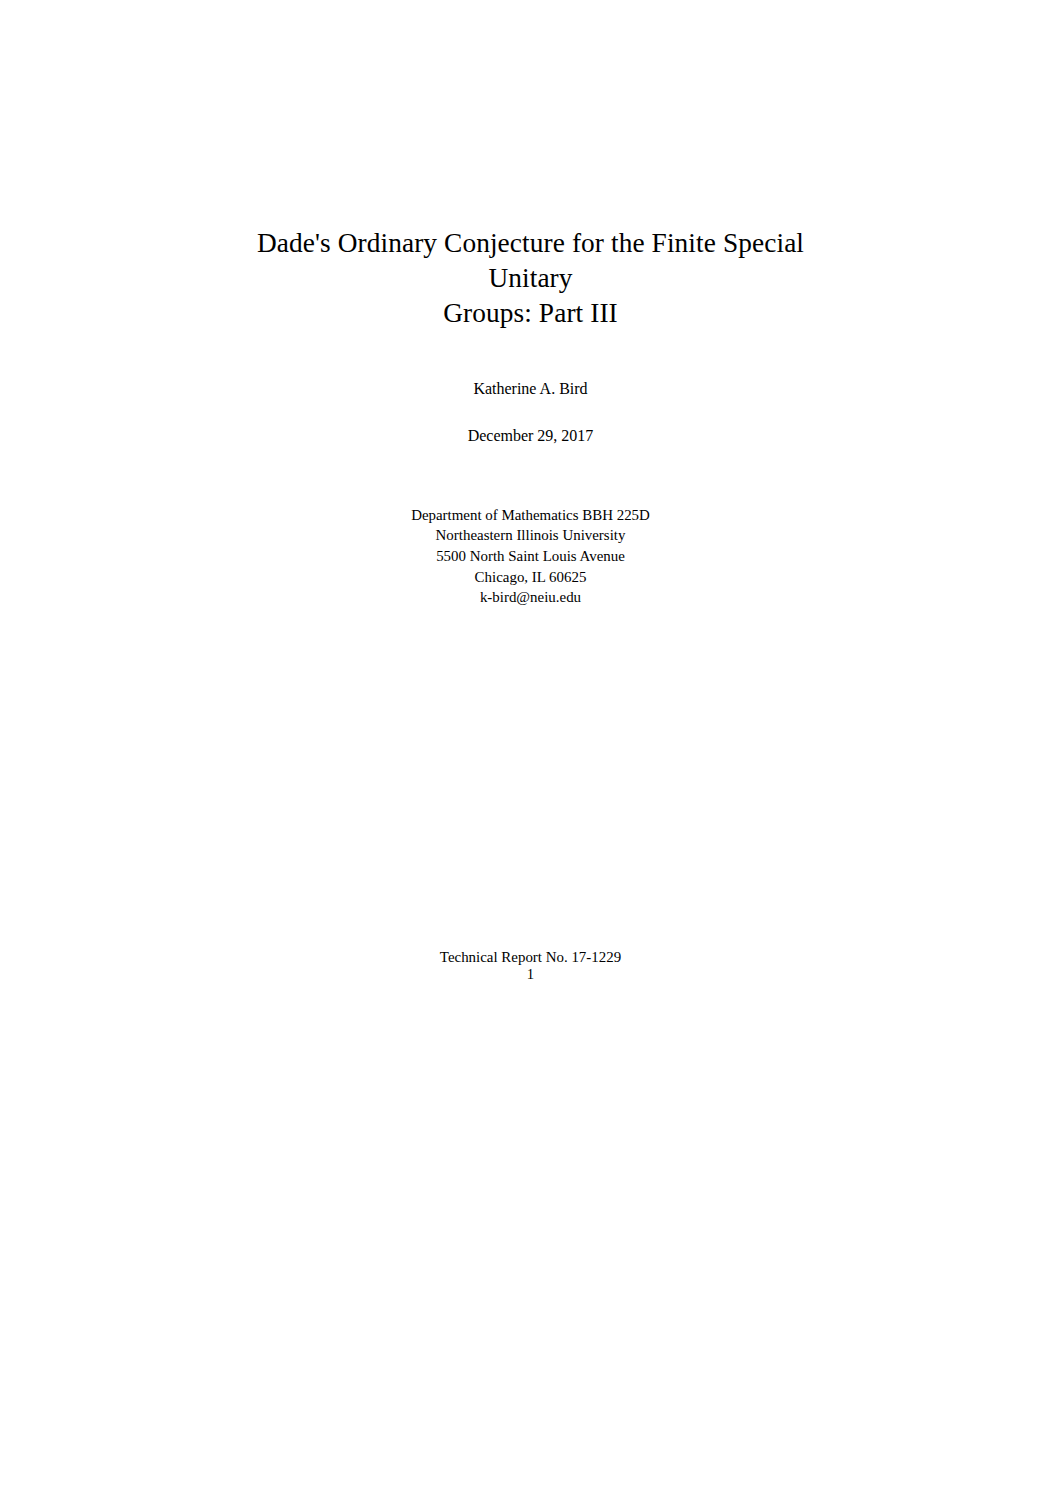Dade's Ordinary Conjecture for the Finite Special Unitary
Groups: Part III
Katherine A. Bird
December 29, 2017
Department of Mathematics BBH 225D
Northeastern Illinois University
5500 North Saint Louis Avenue
Chicago, IL 60625
k-bird@neiu.edu
Technical Report No. 17-1229
1